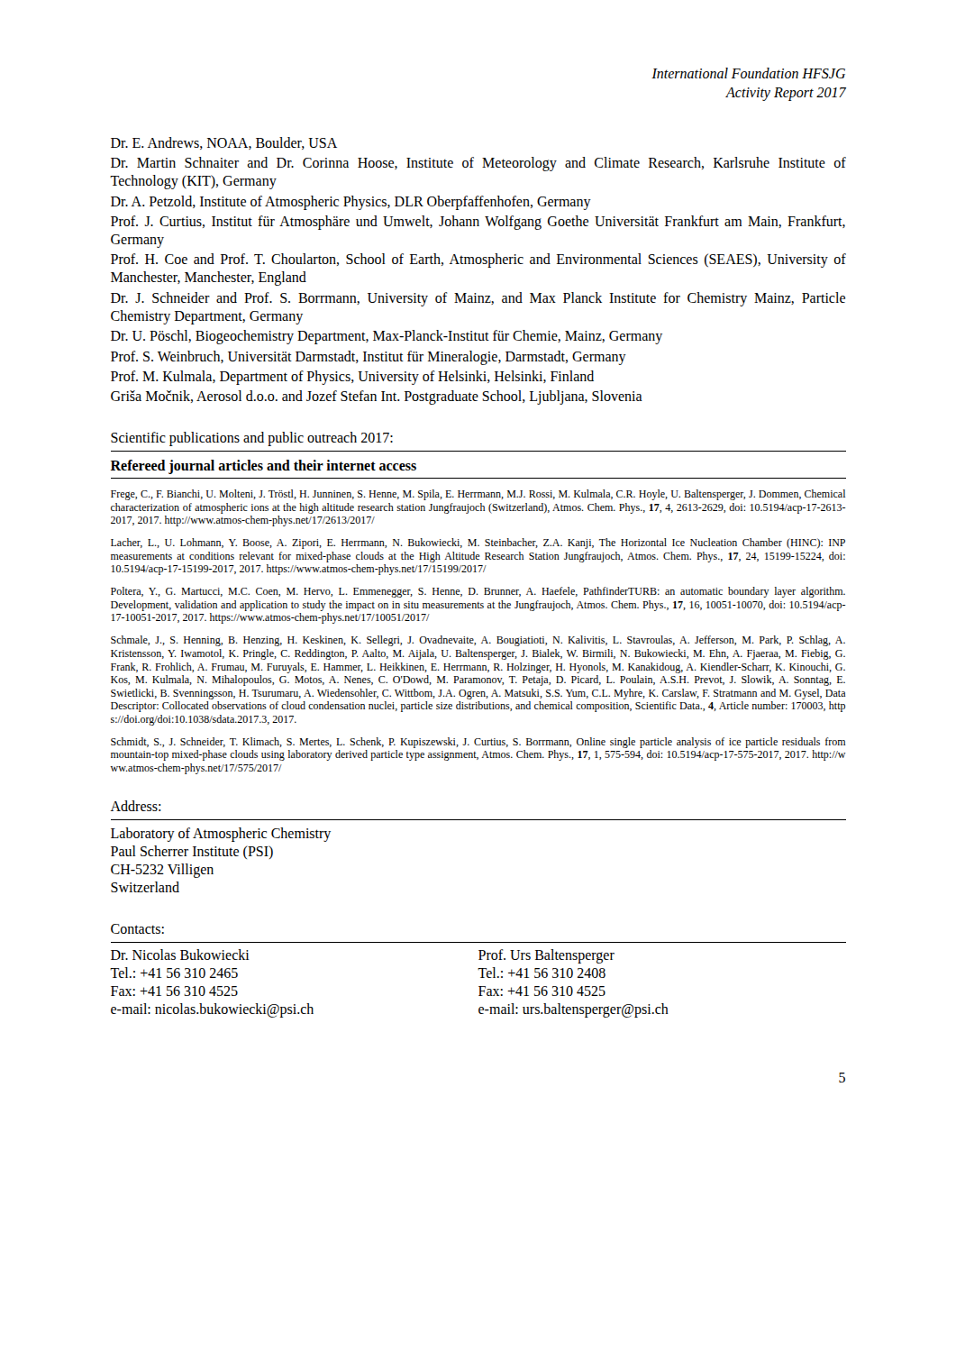International Foundation HFSJG
Activity Report 2017
Dr. E. Andrews, NOAA, Boulder, USA
Dr. Martin Schnaiter and Dr. Corinna Hoose, Institute of Meteorology and Climate Research, Karlsruhe Institute of Technology (KIT), Germany
Dr. A. Petzold, Institute of Atmospheric Physics, DLR Oberpfaffenhofen, Germany
Prof. J. Curtius, Institut für Atmosphäre und Umwelt, Johann Wolfgang Goethe Universität Frankfurt am Main, Frankfurt, Germany
Prof. H. Coe and Prof. T. Choularton, School of Earth, Atmospheric and Environmental Sciences (SEAES), University of Manchester, Manchester, England
Dr. J. Schneider and Prof. S. Borrmann, University of Mainz, and Max Planck Institute for Chemistry Mainz, Particle Chemistry Department, Germany
Dr. U. Pöschl, Biogeochemistry Department, Max-Planck-Institut für Chemie, Mainz, Germany
Prof. S. Weinbruch, Universität Darmstadt, Institut für Mineralogie, Darmstadt, Germany
Prof. M. Kulmala, Department of Physics, University of Helsinki, Helsinki, Finland
Griša Močnik, Aerosol d.o.o. and Jozef Stefan Int. Postgraduate School, Ljubljana, Slovenia
Scientific publications and public outreach 2017:
Refereed journal articles and their internet access
Frege, C., F. Bianchi, U. Molteni, J. Tröstl, H. Junninen, S. Henne, M. Spila, E. Herrmann, M.J. Rossi, M. Kulmala, C.R. Hoyle, U. Baltensperger, J. Dommen, Chemical characterization of atmospheric ions at the high altitude research station Jungfraujoch (Switzerland), Atmos. Chem. Phys., 17, 4, 2613-2629, doi: 10.5194/acp-17-2613-2017, 2017. http://www.atmos-chem-phys.net/17/2613/2017/
Lacher, L., U. Lohmann, Y. Boose, A. Zipori, E. Herrmann, N. Bukowiecki, M. Steinbacher, Z.A. Kanji, The Horizontal Ice Nucleation Chamber (HINC): INP measurements at conditions relevant for mixed-phase clouds at the High Altitude Research Station Jungfraujoch, Atmos. Chem. Phys., 17, 24, 15199-15224, doi: 10.5194/acp-17-15199-2017, 2017. https://www.atmos-chem-phys.net/17/15199/2017/
Poltera, Y., G. Martucci, M.C. Coen, M. Hervo, L. Emmenegger, S. Henne, D. Brunner, A. Haefele, PathfinderTURB: an automatic boundary layer algorithm. Development, validation and application to study the impact on in situ measurements at the Jungfraujoch, Atmos. Chem. Phys., 17, 16, 10051-10070, doi: 10.5194/acp-17-10051-2017, 2017. https://www.atmos-chem-phys.net/17/10051/2017/
Schmale, J., S. Henning, B. Henzing, H. Keskinen, K. Sellegri, J. Ovadnevaite, A. Bougiatioti, N. Kalivitis, L. Stavroulas, A. Jefferson, M. Park, P. Schlag, A. Kristensson, Y. Iwamotol, K. Pringle, C. Reddington, P. Aalto, M. Aijala, U. Baltensperger, J. Bialek, W. Birmili, N. Bukowiecki, M. Ehn, A. Fjaeraa, M. Fiebig, G. Frank, R. Frohlich, A. Frumau, M. Furuyals, E. Hammer, L. Heikkinen, E. Herrmann, R. Holzinger, H. Hyonols, M. Kanakidoug, A. Kiendler-Scharr, K. Kinouchi, G. Kos, M. Kulmala, N. Mihalopoulos, G. Motos, A. Nenes, C. O'Dowd, M. Paramonov, T. Petaja, D. Picard, L. Poulain, A.S.H. Prevot, J. Slowik, A. Sonntag, E. Swietlicki, B. Svenningsson, H. Tsurumaru, A. Wiedensohler, C. Wittbom, J.A. Ogren, A. Matsuki, S.S. Yum, C.L. Myhre, K. Carslaw, F. Stratmann and M. Gysel, Data Descriptor: Collocated observations of cloud condensation nuclei, particle size distributions, and chemical composition, Scientific Data., 4, Article number: 170003, https://doi.org/doi:10.1038/sdata.2017.3, 2017.
Schmidt, S., J. Schneider, T. Klimach, S. Mertes, L. Schenk, P. Kupiszewski, J. Curtius, S. Borrmann, Online single particle analysis of ice particle residuals from mountain-top mixed-phase clouds using laboratory derived particle type assignment, Atmos. Chem. Phys., 17, 1, 575-594, doi: 10.5194/acp-17-575-2017, 2017. http://www.atmos-chem-phys.net/17/575/2017/
Address:
Laboratory of Atmospheric Chemistry
Paul Scherrer Institute (PSI)
CH-5232 Villigen
Switzerland
Contacts:
| Dr. Nicolas Bukowiecki Tel.: +41 56 310 2465 Fax: +41 56 310 4525 e-mail: nicolas.bukowiecki@psi.ch | Prof. Urs Baltensperger Tel.: +41 56 310 2408 Fax: +41 56 310 4525 e-mail: urs.baltensperger@psi.ch |
5